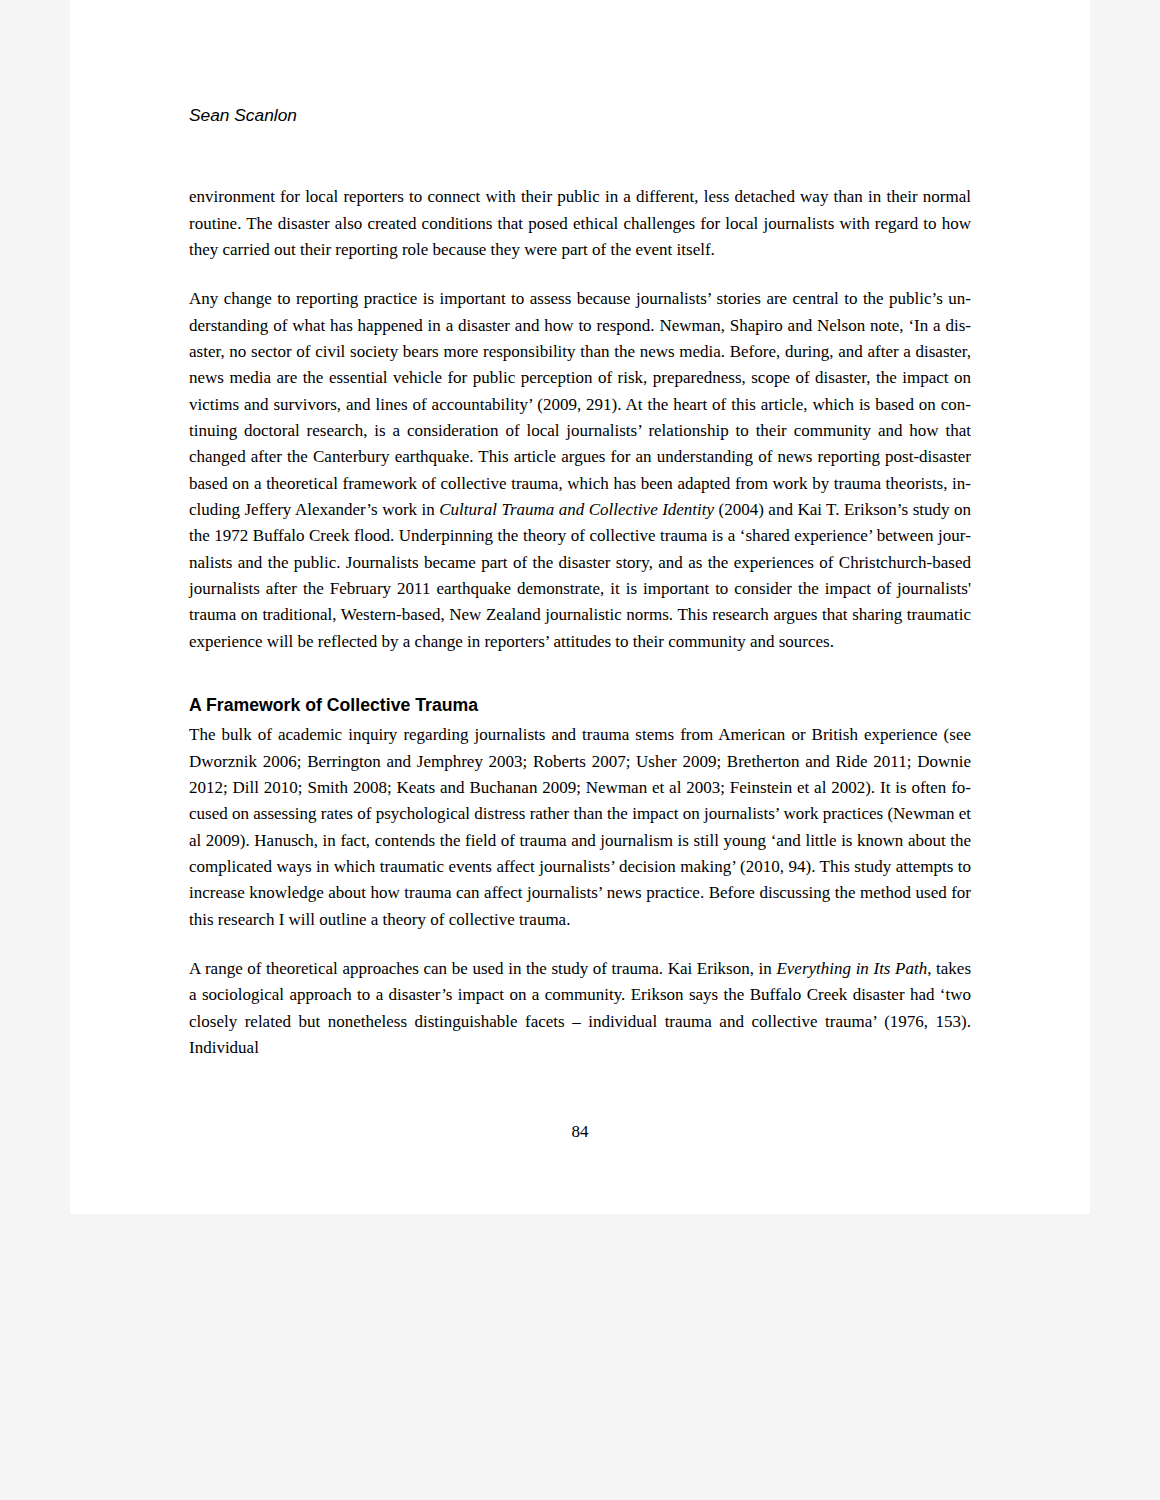Sean Scanlon
environment for local reporters to connect with their public in a different, less detached way than in their normal routine. The disaster also created conditions that posed ethical challenges for local journalists with regard to how they carried out their reporting role because they were part of the event itself.
Any change to reporting practice is important to assess because journalists’ stories are central to the public’s understanding of what has happened in a disaster and how to respond. Newman, Shapiro and Nelson note, ‘In a disaster, no sector of civil society bears more responsibility than the news media. Before, during, and after a disaster, news media are the essential vehicle for public perception of risk, preparedness, scope of disaster, the impact on victims and survivors, and lines of accountability’ (2009, 291). At the heart of this article, which is based on continuing doctoral research, is a consideration of local journalists’ relationship to their community and how that changed after the Canterbury earthquake. This article argues for an understanding of news reporting post-disaster based on a theoretical framework of collective trauma, which has been adapted from work by trauma theorists, including Jeffery Alexander’s work in Cultural Trauma and Collective Identity (2004) and Kai T. Erikson’s study on the 1972 Buffalo Creek flood. Underpinning the theory of collective trauma is a ‘shared experience’ between journalists and the public. Journalists became part of the disaster story, and as the experiences of Christchurch-based journalists after the February 2011 earthquake demonstrate, it is important to consider the impact of journalists' trauma on traditional, Western-based, New Zealand journalistic norms. This research argues that sharing traumatic experience will be reflected by a change in reporters’ attitudes to their community and sources.
A Framework of Collective Trauma
The bulk of academic inquiry regarding journalists and trauma stems from American or British experience (see Dworznik 2006; Berrington and Jemphrey 2003; Roberts 2007; Usher 2009; Bretherton and Ride 2011; Downie 2012; Dill 2010; Smith 2008; Keats and Buchanan 2009; Newman et al 2003; Feinstein et al 2002). It is often focused on assessing rates of psychological distress rather than the impact on journalists’ work practices (Newman et al 2009). Hanusch, in fact, contends the field of trauma and journalism is still young ‘and little is known about the complicated ways in which traumatic events affect journalists’ decision making’ (2010, 94). This study attempts to increase knowledge about how trauma can affect journalists’ news practice. Before discussing the method used for this research I will outline a theory of collective trauma.
A range of theoretical approaches can be used in the study of trauma. Kai Erikson, in Everything in Its Path, takes a sociological approach to a disaster’s impact on a community. Erikson says the Buffalo Creek disaster had ‘two closely related but nonetheless distinguishable facets – individual trauma and collective trauma’ (1976, 153). Individual
84